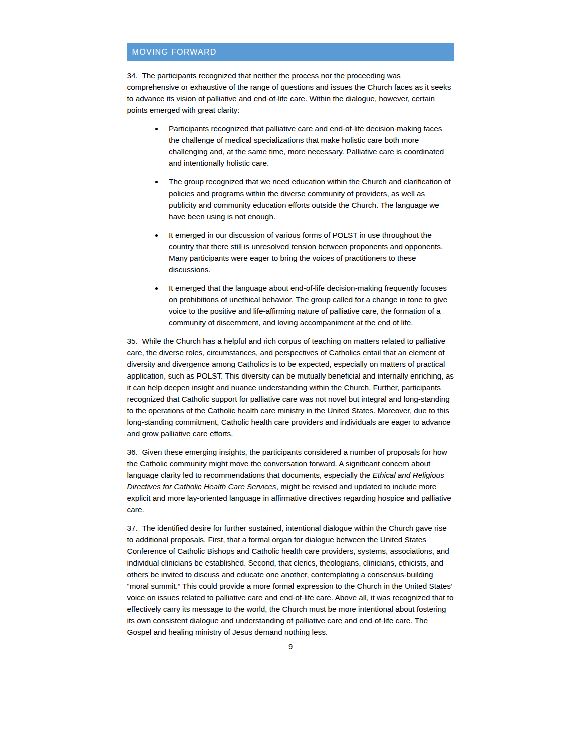MOVING FORWARD
34. The participants recognized that neither the process nor the proceeding was comprehensive or exhaustive of the range of questions and issues the Church faces as it seeks to advance its vision of palliative and end-of-life care. Within the dialogue, however, certain points emerged with great clarity:
Participants recognized that palliative care and end-of-life decision-making faces the challenge of medical specializations that make holistic care both more challenging and, at the same time, more necessary. Palliative care is coordinated and intentionally holistic care.
The group recognized that we need education within the Church and clarification of policies and programs within the diverse community of providers, as well as publicity and community education efforts outside the Church. The language we have been using is not enough.
It emerged in our discussion of various forms of POLST in use throughout the country that there still is unresolved tension between proponents and opponents. Many participants were eager to bring the voices of practitioners to these discussions.
It emerged that the language about end-of-life decision-making frequently focuses on prohibitions of unethical behavior. The group called for a change in tone to give voice to the positive and life-affirming nature of palliative care, the formation of a community of discernment, and loving accompaniment at the end of life.
35. While the Church has a helpful and rich corpus of teaching on matters related to palliative care, the diverse roles, circumstances, and perspectives of Catholics entail that an element of diversity and divergence among Catholics is to be expected, especially on matters of practical application, such as POLST. This diversity can be mutually beneficial and internally enriching, as it can help deepen insight and nuance understanding within the Church. Further, participants recognized that Catholic support for palliative care was not novel but integral and long-standing to the operations of the Catholic health care ministry in the United States. Moreover, due to this long-standing commitment, Catholic health care providers and individuals are eager to advance and grow palliative care efforts.
36. Given these emerging insights, the participants considered a number of proposals for how the Catholic community might move the conversation forward. A significant concern about language clarity led to recommendations that documents, especially the Ethical and Religious Directives for Catholic Health Care Services, might be revised and updated to include more explicit and more lay-oriented language in affirmative directives regarding hospice and palliative care.
37. The identified desire for further sustained, intentional dialogue within the Church gave rise to additional proposals. First, that a formal organ for dialogue between the United States Conference of Catholic Bishops and Catholic health care providers, systems, associations, and individual clinicians be established. Second, that clerics, theologians, clinicians, ethicists, and others be invited to discuss and educate one another, contemplating a consensus-building “moral summit.” This could provide a more formal expression to the Church in the United States’ voice on issues related to palliative care and end-of-life care. Above all, it was recognized that to effectively carry its message to the world, the Church must be more intentional about fostering its own consistent dialogue and understanding of palliative care and end-of-life care. The Gospel and healing ministry of Jesus demand nothing less.
9